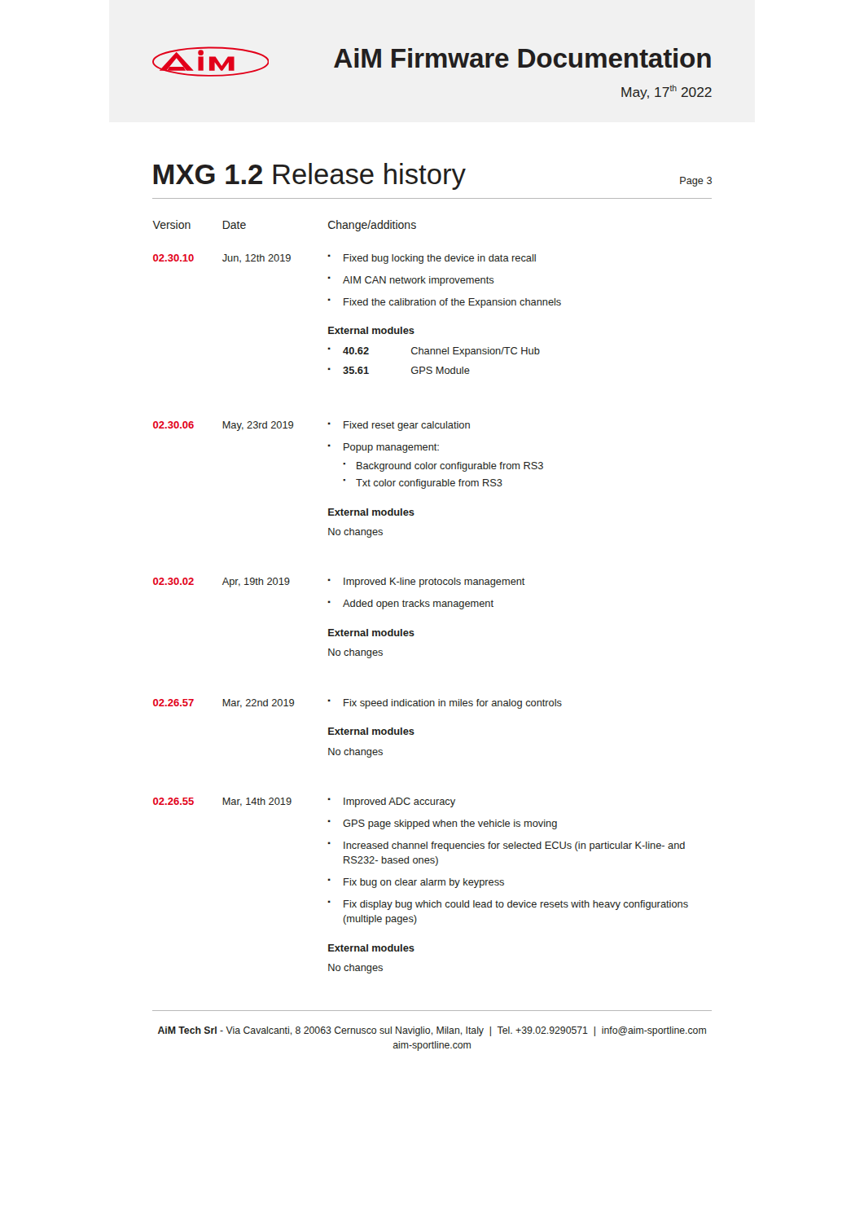AiM Firmware Documentation
May, 17th 2022
MXG 1.2 Release history
Page 3
| Version | Date | Change/additions |
| --- | --- | --- |
| 02.30.10 | Jun, 12th 2019 | Fixed bug locking the device in data recall AIM CAN network improvements Fixed the calibration of the Expansion channels External modules 40.62 Channel Expansion/TC Hub 35.61 GPS Module |
| 02.30.06 | May, 23rd 2019 | Fixed reset gear calculation Popup management: Background color configurable from RS3 Txt color configurable from RS3 External modules No changes |
| 02.30.02 | Apr, 19th 2019 | Improved K-line protocols management Added open tracks management External modules No changes |
| 02.26.57 | Mar, 22nd 2019 | Fix speed indication in miles for analog controls External modules No changes |
| 02.26.55 | Mar, 14th 2019 | Improved ADC accuracy GPS page skipped when the vehicle is moving Increased channel frequencies for selected ECUs (in particular K-line- and RS232- based ones) Fix bug on clear alarm by keypress Fix display bug which could lead to device resets with heavy configurations (multiple pages) External modules No changes |
AiM Tech Srl - Via Cavalcanti, 8 20063 Cernusco sul Naviglio, Milan, Italy | Tel. +39.02.9290571 | info@aim-sportline.com
aim-sportline.com